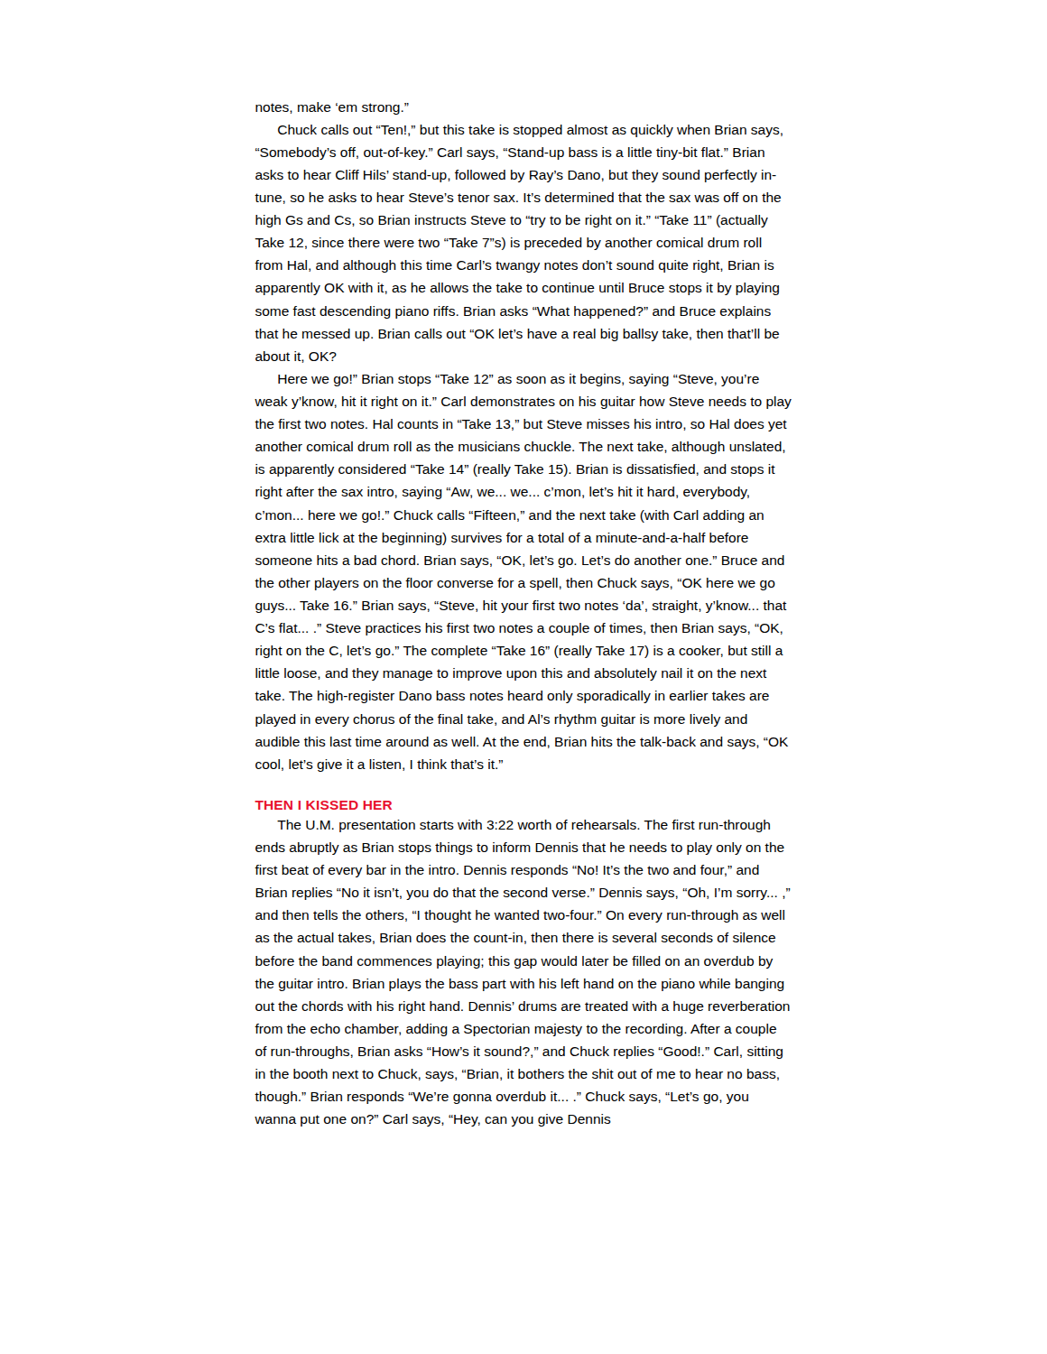notes, make ‘em strong.”
Chuck calls out “Ten!,” but this take is stopped almost as quickly when Brian says, “Somebody’s off, out-of-key.” Carl says, “Stand-up bass is a little tiny-bit flat.” Brian asks to hear Cliff Hils’ stand-up, followed by Ray’s Dano, but they sound perfectly in-tune, so he asks to hear Steve’s tenor sax. It’s determined that the sax was off on the high Gs and Cs, so Brian instructs Steve to “try to be right on it.” “Take 11” (actually Take 12, since there were two “Take 7”s) is preceded by another comical drum roll from Hal, and although this time Carl’s twangy notes don’t sound quite right, Brian is apparently OK with it, as he allows the take to continue until Bruce stops it by playing some fast descending piano riffs. Brian asks “What happened?” and Bruce explains that he messed up. Brian calls out “OK let’s have a real big ballsy take, then that’ll be about it, OK?
Here we go!” Brian stops “Take 12” as soon as it begins, saying “Steve, you’re weak y’know, hit it right on it.” Carl demonstrates on his guitar how Steve needs to play the first two notes. Hal counts in “Take 13,” but Steve misses his intro, so Hal does yet another comical drum roll as the musicians chuckle. The next take, although unslated, is apparently considered “Take 14” (really Take 15). Brian is dissatisfied, and stops it right after the sax intro, saying “Aw, we... we... c’mon, let’s hit it hard, everybody, c’mon... here we go!.” Chuck calls “Fifteen,” and the next take (with Carl adding an extra little lick at the beginning) survives for a total of a minute-and-a-half before someone hits a bad chord. Brian says, “OK, let’s go. Let’s do another one.” Bruce and the other players on the floor converse for a spell, then Chuck says, “OK here we go guys... Take 16.” Brian says, “Steve, hit your first two notes ‘da’, straight, y’know... that C’s flat... .” Steve practices his first two notes a couple of times, then Brian says, “OK, right on the C, let’s go.” The complete “Take 16” (really Take 17) is a cooker, but still a little loose, and they manage to improve upon this and absolutely nail it on the next take. The high-register Dano bass notes heard only sporadically in earlier takes are played in every chorus of the final take, and Al’s rhythm guitar is more lively and audible this last time around as well. At the end, Brian hits the talk-back and says, “OK cool, let’s give it a listen, I think that’s it.”
THEN I KISSED HER
The U.M. presentation starts with 3:22 worth of rehearsals. The first run-through ends abruptly as Brian stops things to inform Dennis that he needs to play only on the first beat of every bar in the intro. Dennis responds “No! It’s the two and four,” and Brian replies “No it isn’t, you do that the second verse.” Dennis says, “Oh, I’m sorry... ,” and then tells the others, “I thought he wanted two-four.” On every run-through as well as the actual takes, Brian does the count-in, then there is several seconds of silence before the band commences playing; this gap would later be filled on an overdub by the guitar intro. Brian plays the bass part with his left hand on the piano while banging out the chords with his right hand. Dennis’ drums are treated with a huge reverberation from the echo chamber, adding a Spectorian majesty to the recording. After a couple of run-throughs, Brian asks “How’s it sound?,” and Chuck replies “Good!.” Carl, sitting in the booth next to Chuck, says, “Brian, it bothers the shit out of me to hear no bass, though.” Brian responds “We’re gonna overdub it... .” Chuck says, “Let’s go, you wanna put one on?” Carl says, “Hey, can you give Dennis